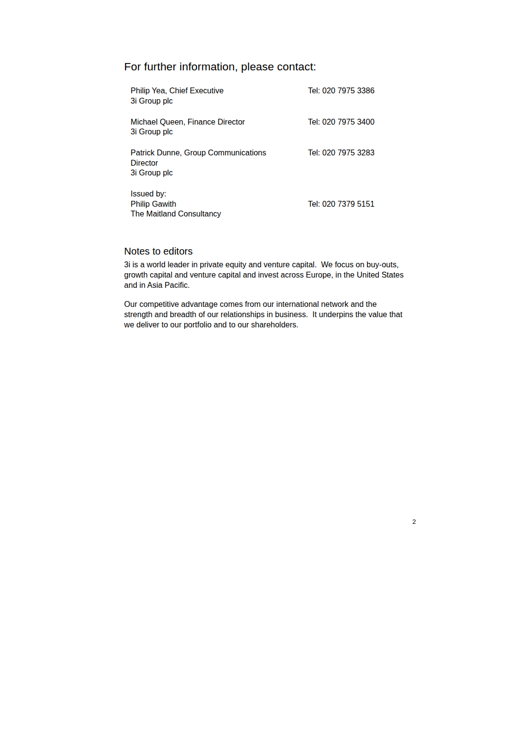For further information, please contact:
| Philip Yea, Chief Executive 3i Group plc | Tel: 020 7975 3386 |
| Michael Queen, Finance Director 3i Group plc | Tel: 020 7975 3400 |
| Patrick Dunne, Group Communications Director 3i Group plc | Tel: 020 7975 3283 |
| Issued by: Philip Gawith The Maitland Consultancy | Tel: 020 7379 5151 |
Notes to editors
3i is a world leader in private equity and venture capital. We focus on buy-outs, growth capital and venture capital and invest across Europe, in the United States and in Asia Pacific.
Our competitive advantage comes from our international network and the strength and breadth of our relationships in business. It underpins the value that we deliver to our portfolio and to our shareholders.
2